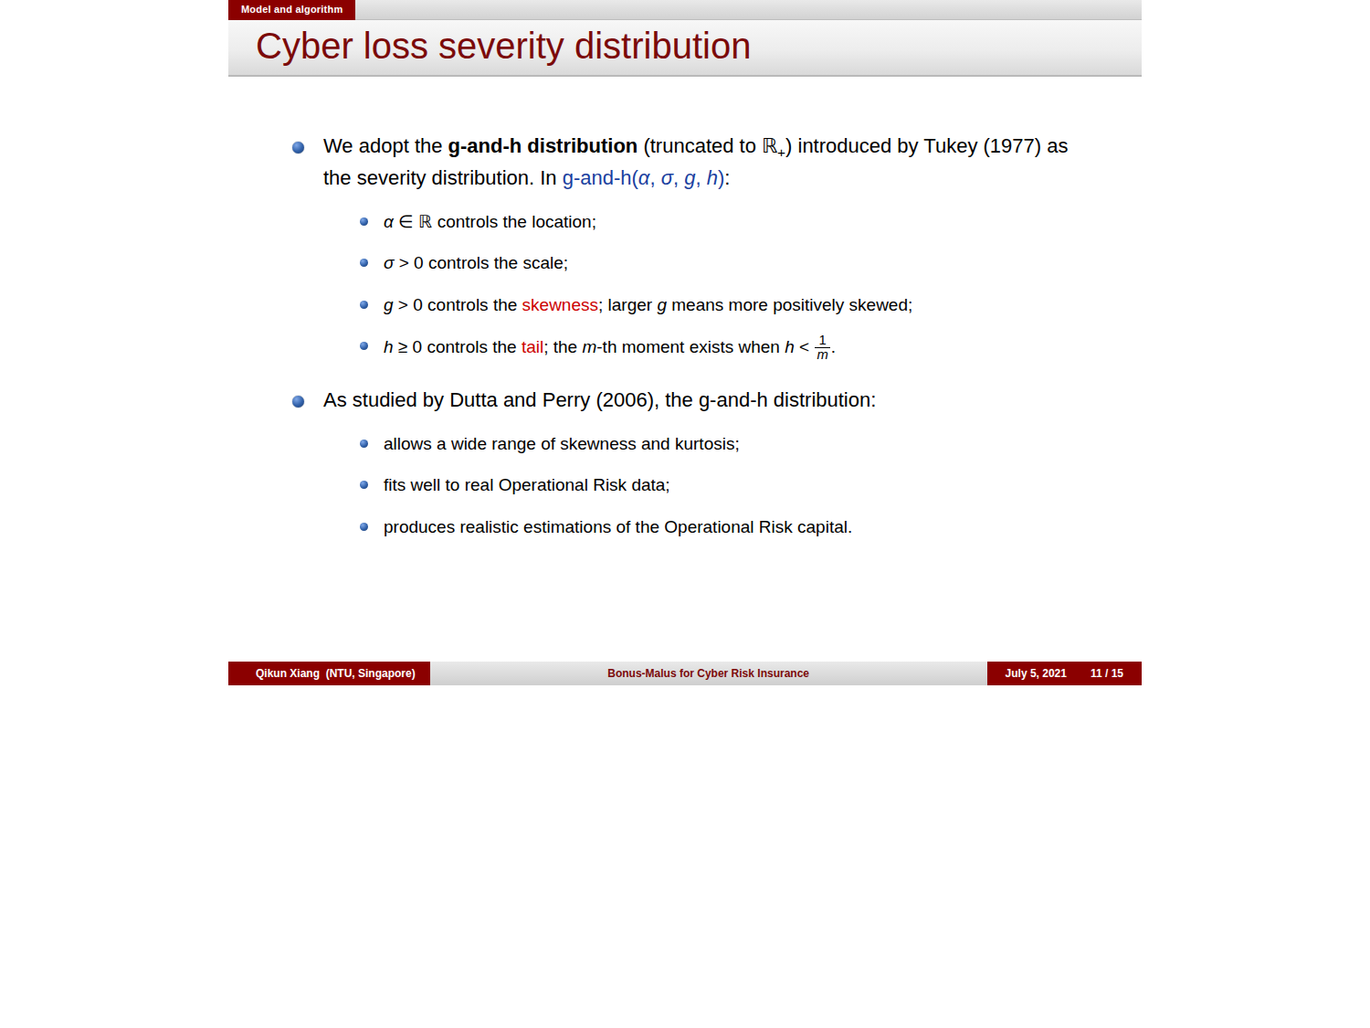Model and algorithm
Cyber loss severity distribution
We adopt the g-and-h distribution (truncated to ℝ+) introduced by Tukey (1977) as the severity distribution. In g-and-h(α, σ, g, h):
α ∈ ℝ controls the location;
σ > 0 controls the scale;
g > 0 controls the skewness; larger g means more positively skewed;
h ≥ 0 controls the tail; the m-th moment exists when h < 1 m.
As studied by Dutta and Perry (2006), the g-and-h distribution:
allows a wide range of skewness and kurtosis;
fits well to real Operational Risk data;
produces realistic estimations of the Operational Risk capital.
Qikun Xiang (NTU, Singapore)
Bonus-Malus for Cyber Risk Insurance
July 5, 202111 / 15